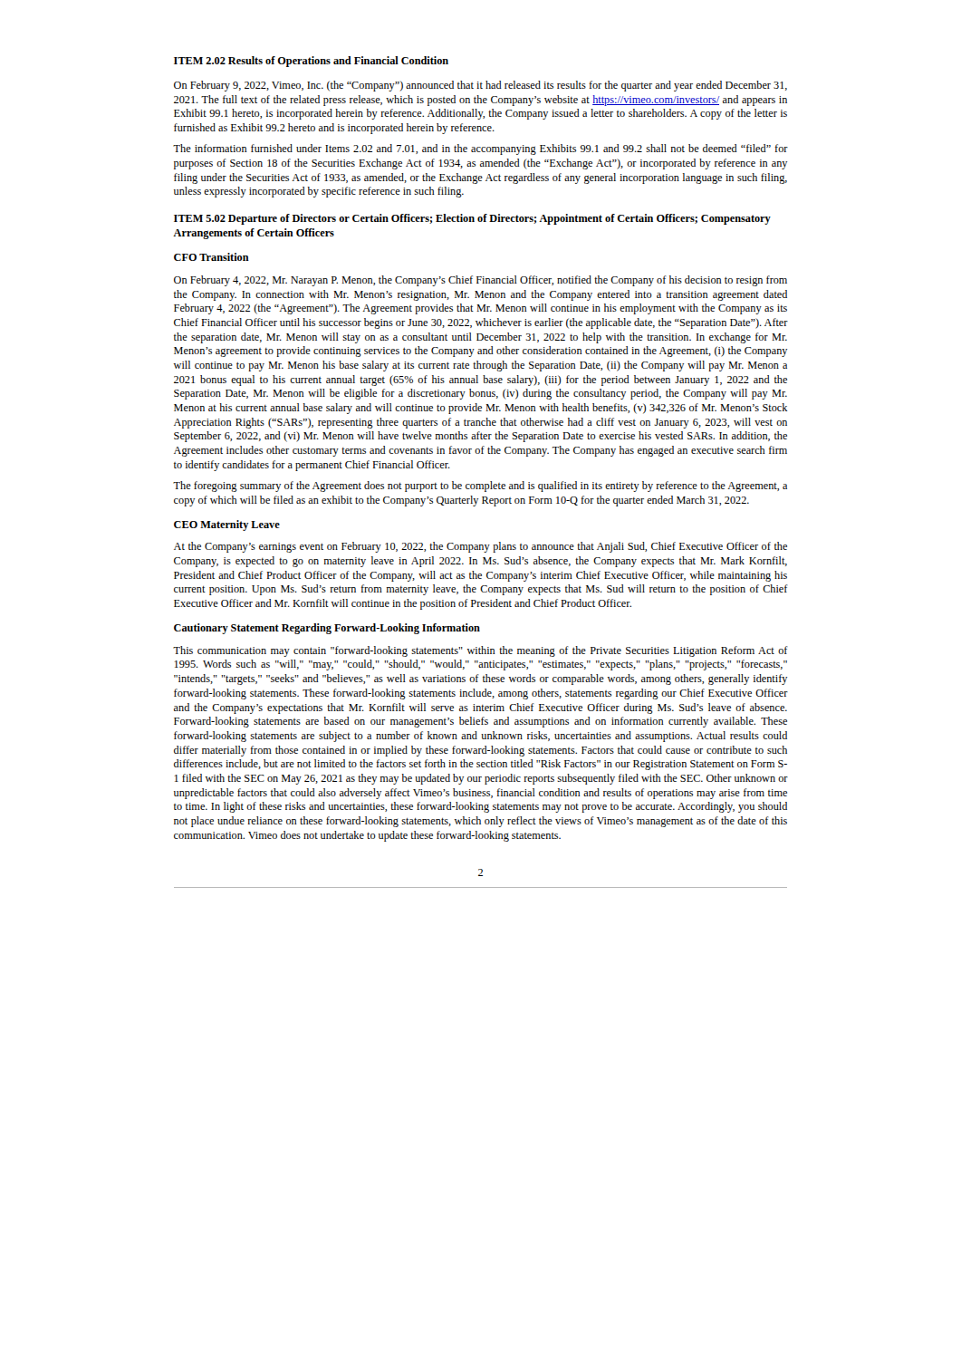ITEM 2.02 Results of Operations and Financial Condition
On February 9, 2022, Vimeo, Inc. (the “Company”) announced that it had released its results for the quarter and year ended December 31, 2021. The full text of the related press release, which is posted on the Company’s website at https://vimeo.com/investors/ and appears in Exhibit 99.1 hereto, is incorporated herein by reference. Additionally, the Company issued a letter to shareholders. A copy of the letter is furnished as Exhibit 99.2 hereto and is incorporated herein by reference.
The information furnished under Items 2.02 and 7.01, and in the accompanying Exhibits 99.1 and 99.2 shall not be deemed “filed” for purposes of Section 18 of the Securities Exchange Act of 1934, as amended (the “Exchange Act”), or incorporated by reference in any filing under the Securities Act of 1933, as amended, or the Exchange Act regardless of any general incorporation language in such filing, unless expressly incorporated by specific reference in such filing.
ITEM 5.02 Departure of Directors or Certain Officers; Election of Directors; Appointment of Certain Officers; Compensatory Arrangements of Certain Officers
CFO Transition
On February 4, 2022, Mr. Narayan P. Menon, the Company’s Chief Financial Officer, notified the Company of his decision to resign from the Company. In connection with Mr. Menon’s resignation, Mr. Menon and the Company entered into a transition agreement dated February 4, 2022 (the “Agreement”). The Agreement provides that Mr. Menon will continue in his employment with the Company as its Chief Financial Officer until his successor begins or June 30, 2022, whichever is earlier (the applicable date, the “Separation Date”). After the separation date, Mr. Menon will stay on as a consultant until December 31, 2022 to help with the transition. In exchange for Mr. Menon’s agreement to provide continuing services to the Company and other consideration contained in the Agreement, (i) the Company will continue to pay Mr. Menon his base salary at its current rate through the Separation Date, (ii) the Company will pay Mr. Menon a 2021 bonus equal to his current annual target (65% of his annual base salary), (iii) for the period between January 1, 2022 and the Separation Date, Mr. Menon will be eligible for a discretionary bonus, (iv) during the consultancy period, the Company will pay Mr. Menon at his current annual base salary and will continue to provide Mr. Menon with health benefits, (v) 342,326 of Mr. Menon’s Stock Appreciation Rights (“SARs”), representing three quarters of a tranche that otherwise had a cliff vest on January 6, 2023, will vest on September 6, 2022, and (vi) Mr. Menon will have twelve months after the Separation Date to exercise his vested SARs. In addition, the Agreement includes other customary terms and covenants in favor of the Company. The Company has engaged an executive search firm to identify candidates for a permanent Chief Financial Officer.
The foregoing summary of the Agreement does not purport to be complete and is qualified in its entirety by reference to the Agreement, a copy of which will be filed as an exhibit to the Company’s Quarterly Report on Form 10-Q for the quarter ended March 31, 2022.
CEO Maternity Leave
At the Company’s earnings event on February 10, 2022, the Company plans to announce that Anjali Sud, Chief Executive Officer of the Company, is expected to go on maternity leave in April 2022. In Ms. Sud’s absence, the Company expects that Mr. Mark Kornfilt, President and Chief Product Officer of the Company, will act as the Company’s interim Chief Executive Officer, while maintaining his current position. Upon Ms. Sud’s return from maternity leave, the Company expects that Ms. Sud will return to the position of Chief Executive Officer and Mr. Kornfilt will continue in the position of President and Chief Product Officer.
Cautionary Statement Regarding Forward-Looking Information
This communication may contain "forward-looking statements" within the meaning of the Private Securities Litigation Reform Act of 1995. Words such as "will," "may," "could," "should," "would," "anticipates," "estimates," "expects," "plans," "projects," "forecasts," "intends," "targets," "seeks" and "believes," as well as variations of these words or comparable words, among others, generally identify forward-looking statements. These forward-looking statements include, among others, statements regarding our Chief Executive Officer and the Company’s expectations that Mr. Kornfilt will serve as interim Chief Executive Officer during Ms. Sud’s leave of absence. Forward-looking statements are based on our management’s beliefs and assumptions and on information currently available. These forward-looking statements are subject to a number of known and unknown risks, uncertainties and assumptions. Actual results could differ materially from those contained in or implied by these forward-looking statements. Factors that could cause or contribute to such differences include, but are not limited to the factors set forth in the section titled "Risk Factors" in our Registration Statement on Form S-1 filed with the SEC on May 26, 2021 as they may be updated by our periodic reports subsequently filed with the SEC. Other unknown or unpredictable factors that could also adversely affect Vimeo’s business, financial condition and results of operations may arise from time to time. In light of these risks and uncertainties, these forward-looking statements may not prove to be accurate. Accordingly, you should not place undue reliance on these forward-looking statements, which only reflect the views of Vimeo’s management as of the date of this communication. Vimeo does not undertake to update these forward-looking statements.
2